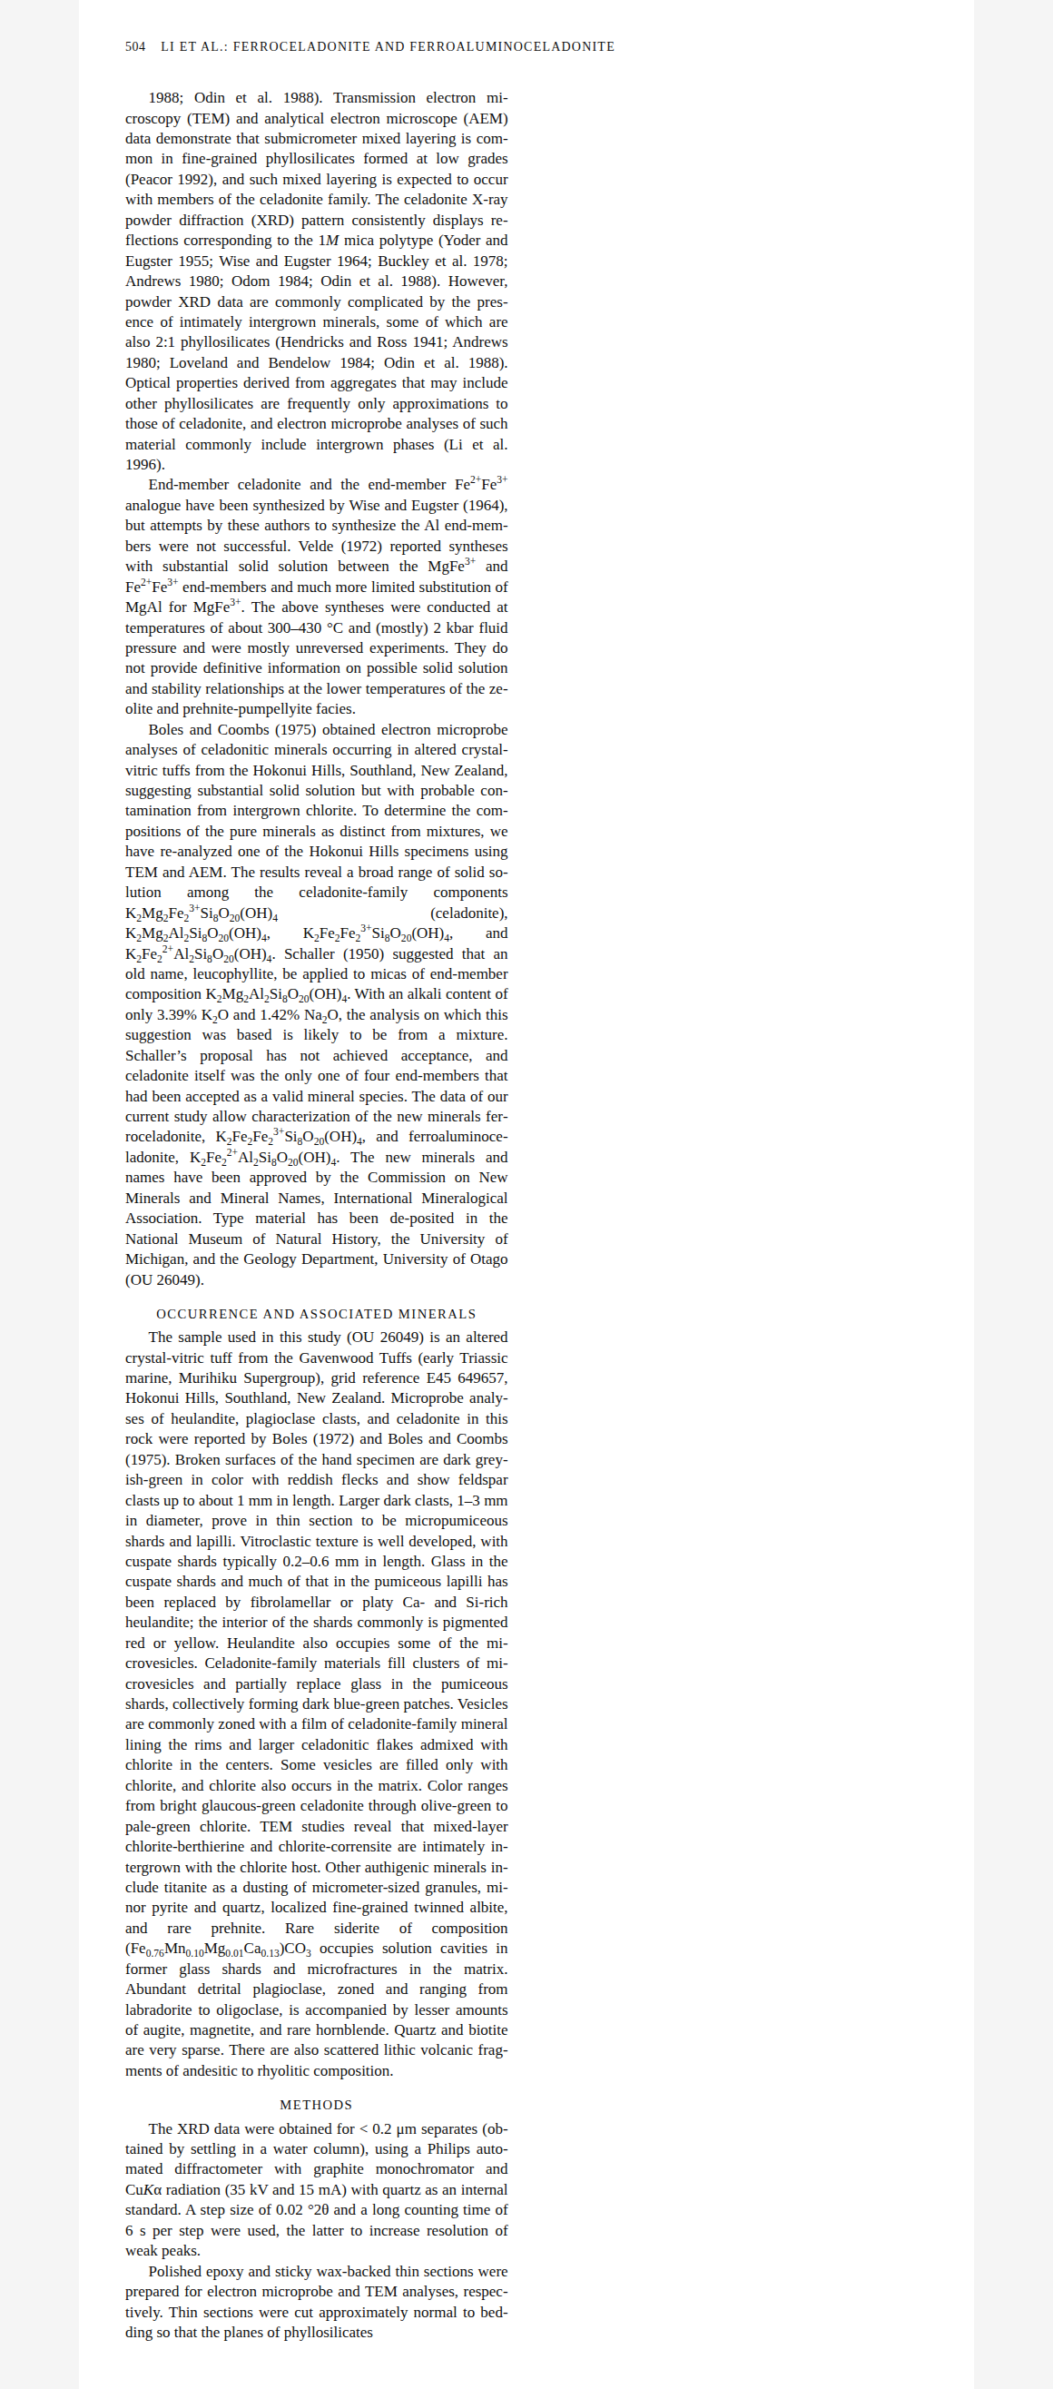504 Li et al.: Ferroceladonite and Ferroaluminoceladonite
1988; Odin et al. 1988). Transmission electron microscopy (TEM) and analytical electron microscope (AEM) data demonstrate that submicrometer mixed layering is common in fine-grained phyllosilicates formed at low grades (Peacor 1992), and such mixed layering is expected to occur with members of the celadonite family. The celadonite X-ray powder diffraction (XRD) pattern consistently displays reflections corresponding to the 1M mica polytype (Yoder and Eugster 1955; Wise and Eugster 1964; Buckley et al. 1978; Andrews 1980; Odom 1984; Odin et al. 1988). However, powder XRD data are commonly complicated by the presence of intimately intergrown minerals, some of which are also 2:1 phyllosilicates (Hendricks and Ross 1941; Andrews 1980; Loveland and Bendelow 1984; Odin et al. 1988). Optical properties derived from aggregates that may include other phyllosilicates are frequently only approximations to those of celadonite, and electron microprobe analyses of such material commonly include intergrown phases (Li et al. 1996).
End-member celadonite and the end-member Fe2+Fe3+ analogue have been synthesized by Wise and Eugster (1964), but attempts by these authors to synthesize the Al end-members were not successful. Velde (1972) reported syntheses with substantial solid solution between the MgFe3+ and Fe2+Fe3+ end-members and much more limited substitution of MgAl for MgFe3+. The above syntheses were conducted at temperatures of about 300–430 °C and (mostly) 2 kbar fluid pressure and were mostly unreversed experiments. They do not provide definitive information on possible solid solution and stability relationships at the lower temperatures of the zeolite and prehnite-pumpellyite facies.
Boles and Coombs (1975) obtained electron microprobe analyses of celadonitic minerals occurring in altered crystal-vitric tuffs from the Hokonui Hills, Southland, New Zealand, suggesting substantial solid solution but with probable contamination from intergrown chlorite. To determine the compositions of the pure minerals as distinct from mixtures, we have re-analyzed one of the Hokonui Hills specimens using TEM and AEM. The results reveal a broad range of solid solution among the celadonite-family components K2Mg2Fe23+Si8O20(OH)4 (celadonite), K2Mg2Al2Si8O20(OH)4, K2Fe2Fe23+Si8O20(OH)4, and K2Fe22+Al2Si8O20(OH)4. Schaller (1950) suggested that an old name, leucophyllite, be applied to micas of end-member composition K2Mg2Al2Si8O20(OH)4. With an alkali content of only 3.39% K2O and 1.42% Na2O, the analysis on which this suggestion was based is likely to be from a mixture. Schaller’s proposal has not achieved acceptance, and celadonite itself was the only one of four end-members that had been accepted as a valid mineral species. The data of our current study allow characterization of the new minerals ferroceladonite, K2Fe2Fe23+Si8O20(OH)4, and ferroaluminoceladonite, K2Fe22+Al2Si8O20(OH)4. The new minerals and names have been approved by the Commission on New Minerals and Mineral Names, International Mineralogical Association. Type material has been de-posited in the National Museum of Natural History, the University of Michigan, and the Geology Department, University of Otago (OU 26049).
Occurrence and associated minerals
The sample used in this study (OU 26049) is an altered crystal-vitric tuff from the Gavenwood Tuffs (early Triassic marine, Murihiku Supergroup), grid reference E45 649657, Hokonui Hills, Southland, New Zealand. Microprobe analyses of heulandite, plagioclase clasts, and celadonite in this rock were reported by Boles (1972) and Boles and Coombs (1975). Broken surfaces of the hand specimen are dark greyish-green in color with reddish flecks and show feldspar clasts up to about 1 mm in length. Larger dark clasts, 1–3 mm in diameter, prove in thin section to be micropumiceous shards and lapilli. Vitroclastic texture is well developed, with cuspate shards typically 0.2–0.6 mm in length. Glass in the cuspate shards and much of that in the pumiceous lapilli has been replaced by fibrolamellar or platy Ca- and Si-rich heulandite; the interior of the shards commonly is pigmented red or yellow. Heulandite also occupies some of the microvesicles. Celadonite-family materials fill clusters of microvesicles and partially replace glass in the pumiceous shards, collectively forming dark blue-green patches. Vesicles are commonly zoned with a film of celadonite-family mineral lining the rims and larger celadonitic flakes admixed with chlorite in the centers. Some vesicles are filled only with chlorite, and chlorite also occurs in the matrix. Color ranges from bright glaucous-green celadonite through olive-green to pale-green chlorite. TEM studies reveal that mixed-layer chlorite-berthierine and chlorite-corrensite are intimately intergrown with the chlorite host. Other authigenic minerals include titanite as a dusting of micrometer-sized granules, minor pyrite and quartz, localized fine-grained twinned albite, and rare prehnite. Rare siderite of composition (Fe0.76Mn0.10Mg0.01Ca0.13)CO3 occupies solution cavities in former glass shards and microfractures in the matrix. Abundant detrital plagioclase, zoned and ranging from labradorite to oligoclase, is accompanied by lesser amounts of augite, magnetite, and rare hornblende. Quartz and biotite are very sparse. There are also scattered lithic volcanic fragments of andesitic to rhyolitic composition.
Methods
The XRD data were obtained for < 0.2 μm separates (obtained by settling in a water column), using a Philips automated diffractometer with graphite monochromator and CuKα radiation (35 kV and 15 mA) with quartz as an internal standard. A step size of 0.02 °2θ and a long counting time of 6 s per step were used, the latter to increase resolution of weak peaks.
Polished epoxy and sticky wax-backed thin sections were prepared for electron microprobe and TEM analyses, respectively. Thin sections were cut approximately normal to bedding so that the planes of phyllosilicates